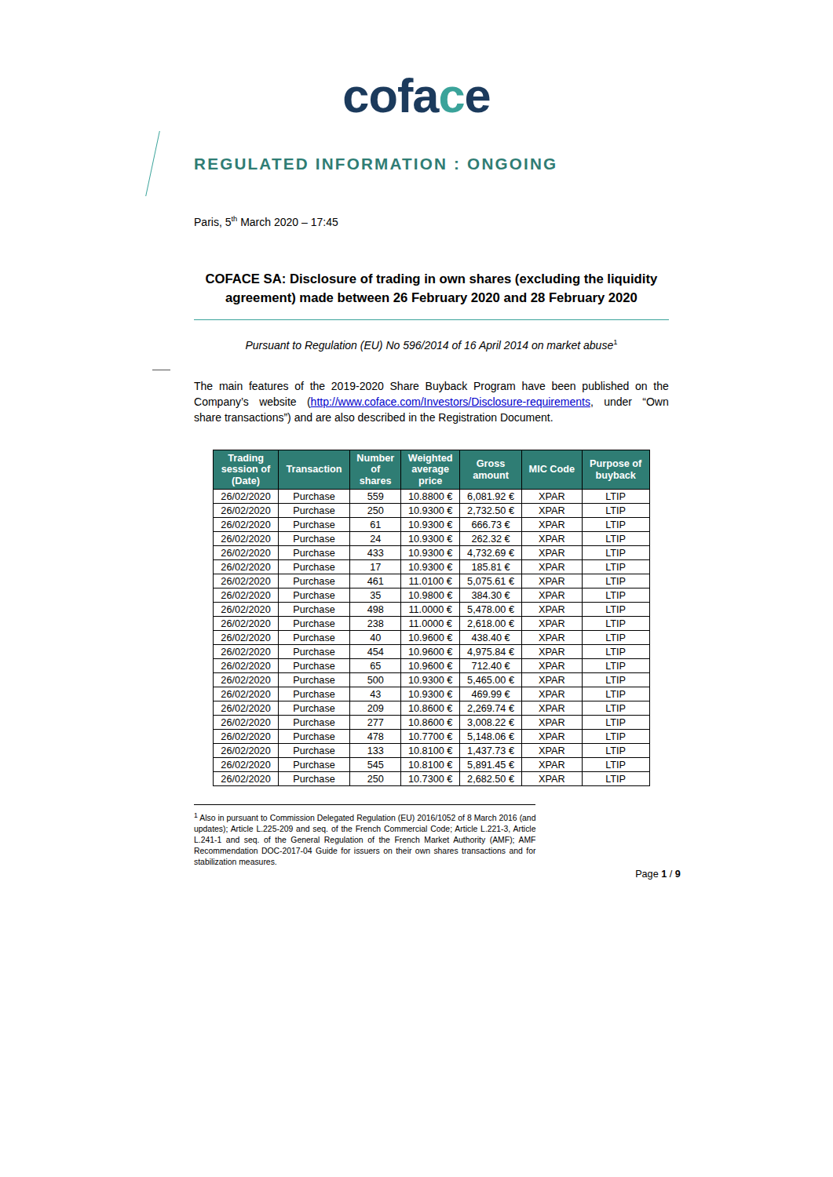coface
Regulated information : ongoing
Paris, 5th March 2020 – 17:45
COFACE SA: Disclosure of trading in own shares (excluding the liquidity agreement) made between 26 February 2020 and 28 February 2020
Pursuant to Regulation (EU) No 596/2014 of 16 April 2014 on market abuse1
The main features of the 2019-2020 Share Buyback Program have been published on the Company’s website (http://www.coface.com/Investors/Disclosure-requirements, under “Own share transactions”) and are also described in the Registration Document.
| Trading session of (Date) | Transaction | Number of shares | Weighted average price | Gross amount | MIC Code | Purpose of buyback |
| --- | --- | --- | --- | --- | --- | --- |
| 26/02/2020 | Purchase | 559 | 10.8800 € | 6,081.92 € | XPAR | LTIP |
| 26/02/2020 | Purchase | 250 | 10.9300 € | 2,732.50 € | XPAR | LTIP |
| 26/02/2020 | Purchase | 61 | 10.9300 € | 666.73 € | XPAR | LTIP |
| 26/02/2020 | Purchase | 24 | 10.9300 € | 262.32 € | XPAR | LTIP |
| 26/02/2020 | Purchase | 433 | 10.9300 € | 4,732.69 € | XPAR | LTIP |
| 26/02/2020 | Purchase | 17 | 10.9300 € | 185.81 € | XPAR | LTIP |
| 26/02/2020 | Purchase | 461 | 11.0100 € | 5,075.61 € | XPAR | LTIP |
| 26/02/2020 | Purchase | 35 | 10.9800 € | 384.30 € | XPAR | LTIP |
| 26/02/2020 | Purchase | 498 | 11.0000 € | 5,478.00 € | XPAR | LTIP |
| 26/02/2020 | Purchase | 238 | 11.0000 € | 2,618.00 € | XPAR | LTIP |
| 26/02/2020 | Purchase | 40 | 10.9600 € | 438.40 € | XPAR | LTIP |
| 26/02/2020 | Purchase | 454 | 10.9600 € | 4,975.84 € | XPAR | LTIP |
| 26/02/2020 | Purchase | 65 | 10.9600 € | 712.40 € | XPAR | LTIP |
| 26/02/2020 | Purchase | 500 | 10.9300 € | 5,465.00 € | XPAR | LTIP |
| 26/02/2020 | Purchase | 43 | 10.9300 € | 469.99 € | XPAR | LTIP |
| 26/02/2020 | Purchase | 209 | 10.8600 € | 2,269.74 € | XPAR | LTIP |
| 26/02/2020 | Purchase | 277 | 10.8600 € | 3,008.22 € | XPAR | LTIP |
| 26/02/2020 | Purchase | 478 | 10.7700 € | 5,148.06 € | XPAR | LTIP |
| 26/02/2020 | Purchase | 133 | 10.8100 € | 1,437.73 € | XPAR | LTIP |
| 26/02/2020 | Purchase | 545 | 10.8100 € | 5,891.45 € | XPAR | LTIP |
| 26/02/2020 | Purchase | 250 | 10.7300 € | 2,682.50 € | XPAR | LTIP |
1 Also in pursuant to Commission Delegated Regulation (EU) 2016/1052 of 8 March 2016 (and updates); Article L.225-209 and seq. of the French Commercial Code; Article L.221-3, Article L.241-1 and seq. of the General Regulation of the French Market Authority (AMF); AMF Recommendation DOC-2017-04 Guide for issuers on their own shares transactions and for stabilization measures.
Page 1 / 9